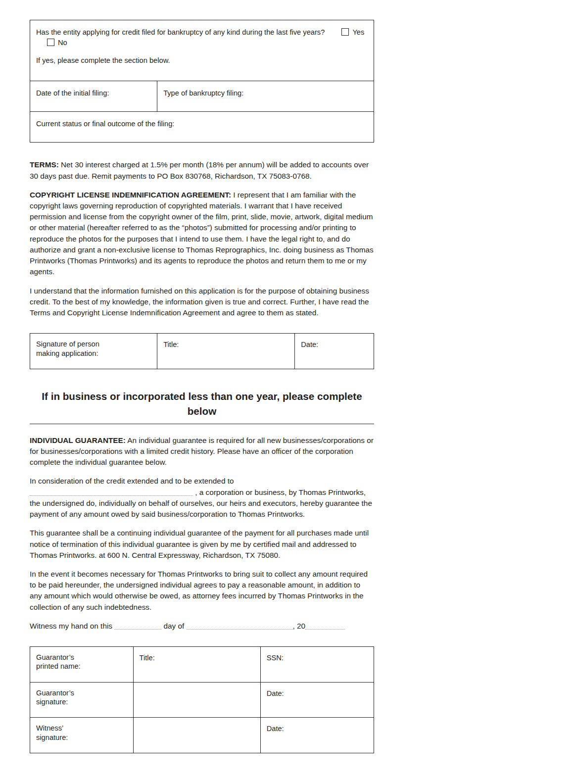| Has the entity applying for credit filed for bankruptcy of any kind during the last five years? Yes No If yes, please complete the section below. |
| Date of the initial filing: | Type of bankruptcy filing: |
| Current status or final outcome of the filing: |
TERMS: Net 30 interest charged at 1.5% per month (18% per annum) will be added to accounts over 30 days past due. Remit payments to PO Box 830768, Richardson, TX 75083-0768.
COPYRIGHT LICENSE INDEMNIFICATION AGREEMENT: I represent that I am familiar with the copyright laws governing reproduction of copyrighted materials. I warrant that I have received permission and license from the copyright owner of the film, print, slide, movie, artwork, digital medium or other material (hereafter referred to as the “photos”) submitted for processing and/or printing to reproduce the photos for the purposes that I intend to use them. I have the legal right to, and do authorize and grant a non-exclusive license to Thomas Reprographics, Inc. doing business as Thomas Printworks (Thomas Printworks) and its agents to reproduce the photos and return them to me or my agents.
I understand that the information furnished on this application is for the purpose of obtaining business credit. To the best of my knowledge, the information given is true and correct. Further, I have read the Terms and Copyright License Indemnification Agreement and agree to them as stated.
| Signature of person making application: | Title: | Date: |
If in business or incorporated less than one year, please complete below
INDIVIDUAL GUARANTEE: An individual guarantee is required for all new businesses/corporations or for businesses/corporations with a limited credit history. Please have an officer of the corporation complete the individual guarantee below.
In consideration of the credit extended and to be extended to , a corporation or business, by Thomas Printworks, the undersigned do, individually on behalf of ourselves, our heirs and executors, hereby guarantee the payment of any amount owed by said business/corporation to Thomas Printworks.
This guarantee shall be a continuing individual guarantee of the payment for all purchases made until notice of termination of this individual guarantee is given by me by certified mail and addressed to Thomas Printworks. at 600 N. Central Expressway, Richardson, TX 75080.
In the event it becomes necessary for Thomas Printworks to bring suit to collect any amount required to be paid hereunder, the undersigned individual agrees to pay a reasonable amount, in addition to any amount which would otherwise be owed, as attorney fees incurred by Thomas Printworks in the collection of any such indebtedness.
Witness my hand on this day of , 20
| Guarantor’s printed name: | Title: | SSN: |
| Guarantor’s signature: | | Date: |
| Witness’ signature: | | Date: |